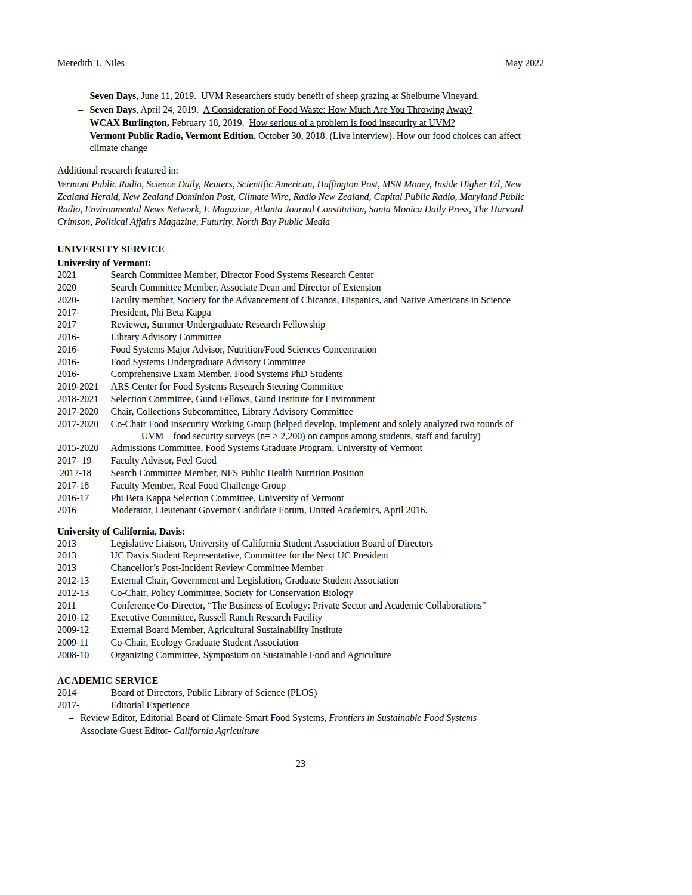Meredith T. Niles May 2022
Seven Days, June 11, 2019. UVM Researchers study benefit of sheep grazing at Shelburne Vineyard.
Seven Days, April 24, 2019. A Consideration of Food Waste: How Much Are You Throwing Away?
WCAX Burlington, February 18, 2019. How serious of a problem is food insecurity at UVM?
Vermont Public Radio, Vermont Edition, October 30, 2018. (Live interview). How our food choices can affect climate change
Additional research featured in:
Vermont Public Radio, Science Daily, Reuters, Scientific American, Huffington Post, MSN Money, Inside Higher Ed, New Zealand Herald, New Zealand Dominion Post, Climate Wire, Radio New Zealand, Capital Public Radio, Maryland Public Radio, Environmental News Network, E Magazine, Atlanta Journal Constitution, Santa Monica Daily Press, The Harvard Crimson, Political Affairs Magazine, Futurity, North Bay Public Media
UNIVERSITY SERVICE
University of Vermont:
| 2021 | Search Committee Member, Director Food Systems Research Center |
| 2020 | Search Committee Member, Associate Dean and Director of Extension |
| 2020- | Faculty member, Society for the Advancement of Chicanos, Hispanics, and Native Americans in Science |
| 2017- | President, Phi Beta Kappa |
| 2017 | Reviewer, Summer Undergraduate Research Fellowship |
| 2016- | Library Advisory Committee |
| 2016- | Food Systems Major Advisor, Nutrition/Food Sciences Concentration |
| 2016- | Food Systems Undergraduate Advisory Committee |
| 2016- | Comprehensive Exam Member, Food Systems PhD Students |
| 2019-2021 | ARS Center for Food Systems Research Steering Committee |
| 2018-2021 | Selection Committee, Gund Fellows, Gund Institute for Environment |
| 2017-2020 | Chair, Collections Subcommittee, Library Advisory Committee |
| 2017-2020 | Co-Chair Food Insecurity Working Group (helped develop, implement and solely analyzed two rounds of UVM food security surveys (n= > 2,200) on campus among students, staff and faculty) |
| 2015-2020 | Admissions Committee, Food Systems Graduate Program, University of Vermont |
| 2017- 19 | Faculty Advisor, Feel Good |
| 2017-18 | Search Committee Member, NFS Public Health Nutrition Position |
| 2017-18 | Faculty Member, Real Food Challenge Group |
| 2016-17 | Phi Beta Kappa Selection Committee, University of Vermont |
| 2016 | Moderator, Lieutenant Governor Candidate Forum, United Academics, April 2016. |
University of California, Davis:
| 2013 | Legislative Liaison, University of California Student Association Board of Directors |
| 2013 | UC Davis Student Representative, Committee for the Next UC President |
| 2013 | Chancellor’s Post-Incident Review Committee Member |
| 2012-13 | External Chair, Government and Legislation, Graduate Student Association |
| 2012-13 | Co-Chair, Policy Committee, Society for Conservation Biology |
| 2011 | Conference Co-Director, “The Business of Ecology: Private Sector and Academic Collaborations” |
| 2010-12 | Executive Committee, Russell Ranch Research Facility |
| 2009-12 | External Board Member, Agricultural Sustainability Institute |
| 2009-11 | Co-Chair, Ecology Graduate Student Association |
| 2008-10 | Organizing Committee, Symposium on Sustainable Food and Agriculture |
ACADEMIC SERVICE
| 2014- | Board of Directors, Public Library of Science (PLOS) |
| 2017- | Editorial Experience |
Review Editor, Editorial Board of Climate-Smart Food Systems, Frontiers in Sustainable Food Systems
Associate Guest Editor- California Agriculture
23